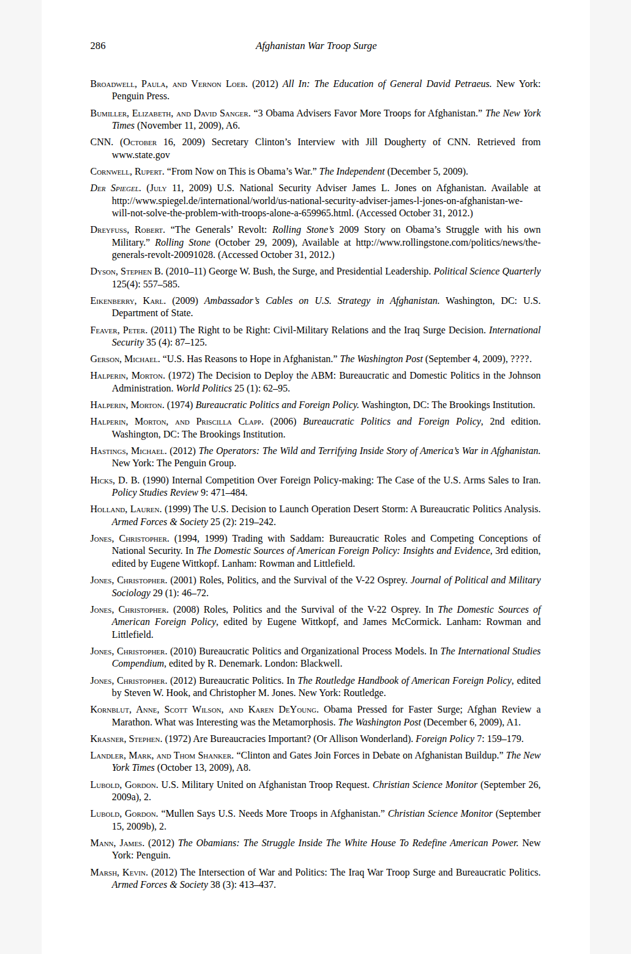286 Afghanistan War Troop Surge
Broadwell, Paula, and Vernon Loeb. (2012) All In: The Education of General David Petraeus. New York: Penguin Press.
Bumiller, Elizabeth, and David Sanger. “3 Obama Advisers Favor More Troops for Afghanistan.” The New York Times (November 11, 2009), A6.
CNN. (October 16, 2009) Secretary Clinton’s Interview with Jill Dougherty of CNN. Retrieved from www.state.gov
Cornwell, Rupert. “From Now on This is Obama’s War.” The Independent (December 5, 2009).
Der Spiegel. (July 11, 2009) U.S. National Security Adviser James L. Jones on Afghanistan. Available at http://www.spiegel.de/international/world/us-national-security-adviser-james-l-jones-on-afghanistan-we-will-not-solve-the-problem-with-troops-alone-a-659965.html. (Accessed October 31, 2012.)
Dreyfuss, Robert. “The Generals’ Revolt: Rolling Stone’s 2009 Story on Obama’s Struggle with his own Military.” Rolling Stone (October 29, 2009), Available at http://www.rollingstone.com/politics/news/the-generals-revolt-20091028. (Accessed October 31, 2012.)
Dyson, Stephen B. (2010–11) George W. Bush, the Surge, and Presidential Leadership. Political Science Quarterly 125(4): 557–585.
Eikenberry, Karl. (2009) Ambassador’s Cables on U.S. Strategy in Afghanistan. Washington, DC: U.S. Department of State.
Feaver, Peter. (2011) The Right to be Right: Civil-Military Relations and the Iraq Surge Decision. International Security 35 (4): 87–125.
Gerson, Michael. “U.S. Has Reasons to Hope in Afghanistan.” The Washington Post (September 4, 2009), ????.
Halperin, Morton. (1972) The Decision to Deploy the ABM: Bureaucratic and Domestic Politics in the Johnson Administration. World Politics 25 (1): 62–95.
Halperin, Morton. (1974) Bureaucratic Politics and Foreign Policy. Washington, DC: The Brookings Institution.
Halperin, Morton, and Priscilla Clapp. (2006) Bureaucratic Politics and Foreign Policy, 2nd edition. Washington, DC: The Brookings Institution.
Hastings, Michael. (2012) The Operators: The Wild and Terrifying Inside Story of America’s War in Afghanistan. New York: The Penguin Group.
Hicks, D. B. (1990) Internal Competition Over Foreign Policy-making: The Case of the U.S. Arms Sales to Iran. Policy Studies Review 9: 471–484.
Holland, Lauren. (1999) The U.S. Decision to Launch Operation Desert Storm: A Bureaucratic Politics Analysis. Armed Forces & Society 25 (2): 219–242.
Jones, Christopher. (1994, 1999) Trading with Saddam: Bureaucratic Roles and Competing Conceptions of National Security. In The Domestic Sources of American Foreign Policy: Insights and Evidence, 3rd edition, edited by Eugene Wittkopf. Lanham: Rowman and Littlefield.
Jones, Christopher. (2001) Roles, Politics, and the Survival of the V-22 Osprey. Journal of Political and Military Sociology 29 (1): 46–72.
Jones, Christopher. (2008) Roles, Politics and the Survival of the V-22 Osprey. In The Domestic Sources of American Foreign Policy, edited by Eugene Wittkopf, and James McCormick. Lanham: Rowman and Littlefield.
Jones, Christopher. (2010) Bureaucratic Politics and Organizational Process Models. In The International Studies Compendium, edited by R. Denemark. London: Blackwell.
Jones, Christopher. (2012) Bureaucratic Politics. In The Routledge Handbook of American Foreign Policy, edited by Steven W. Hook, and Christopher M. Jones. New York: Routledge.
Kornblut, Anne, Scott Wilson, and Karen DeYoung. Obama Pressed for Faster Surge; Afghan Review a Marathon. What was Interesting was the Metamorphosis. The Washington Post (December 6, 2009), A1.
Krasner, Stephen. (1972) Are Bureaucracies Important? (Or Allison Wonderland). Foreign Policy 7: 159–179.
Landler, Mark, and Thom Shanker. “Clinton and Gates Join Forces in Debate on Afghanistan Buildup.” The New York Times (October 13, 2009), A8.
Lubold, Gordon. U.S. Military United on Afghanistan Troop Request. Christian Science Monitor (September 26, 2009a), 2.
Lubold, Gordon. “Mullen Says U.S. Needs More Troops in Afghanistan.” Christian Science Monitor (September 15, 2009b), 2.
Mann, James. (2012) The Obamians: The Struggle Inside The White House To Redefine American Power. New York: Penguin.
Marsh, Kevin. (2012) The Intersection of War and Politics: The Iraq War Troop Surge and Bureaucratic Politics. Armed Forces & Society 38 (3): 413–437.